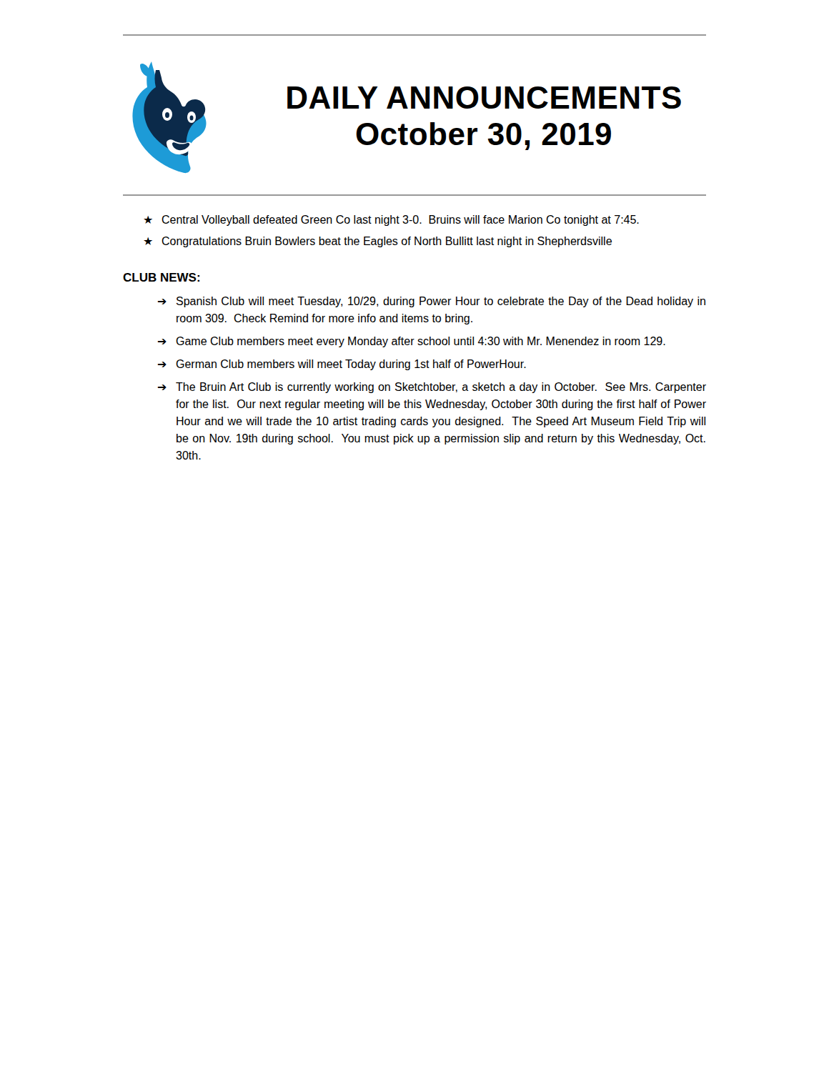DAILY ANNOUNCEMENTS
October 30, 2019
Central Volleyball defeated Green Co last night 3-0. Bruins will face Marion Co tonight at 7:45.
Congratulations Bruin Bowlers beat the Eagles of North Bullitt last night in Shepherdsville
CLUB NEWS:
Spanish Club will meet Tuesday, 10/29, during Power Hour to celebrate the Day of the Dead holiday in room 309. Check Remind for more info and items to bring.
Game Club members meet every Monday after school until 4:30 with Mr. Menendez in room 129.
German Club members will meet Today during 1st half of PowerHour.
The Bruin Art Club is currently working on Sketchtober, a sketch a day in October. See Mrs. Carpenter for the list. Our next regular meeting will be this Wednesday, October 30th during the first half of Power Hour and we will trade the 10 artist trading cards you designed. The Speed Art Museum Field Trip will be on Nov. 19th during school. You must pick up a permission slip and return by this Wednesday, Oct. 30th.